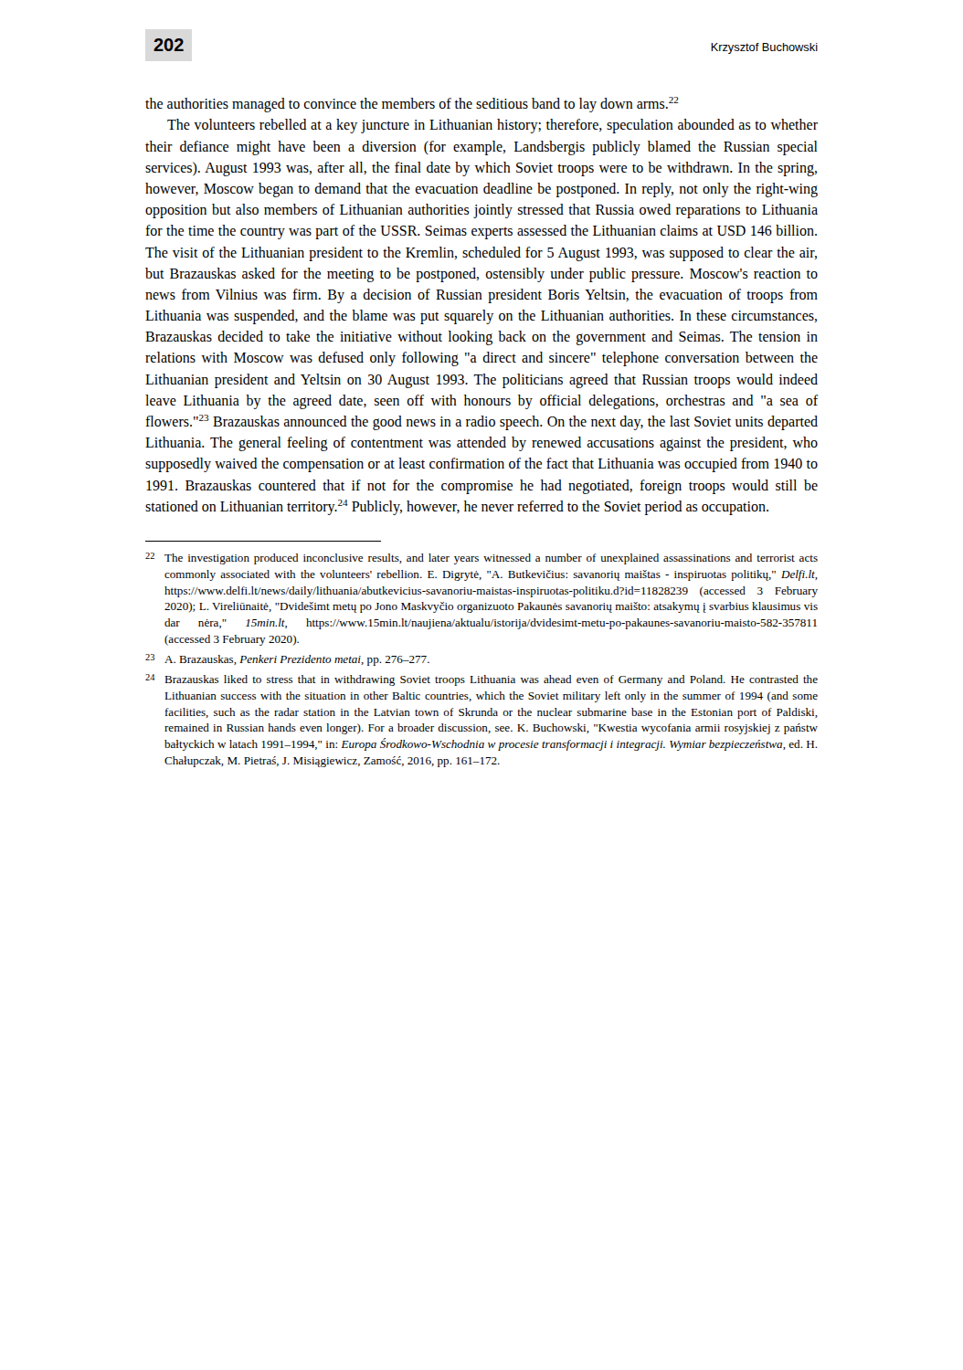202 Krzysztof Buchowski
the authorities managed to convince the members of the seditious band to lay down arms.22
The volunteers rebelled at a key juncture in Lithuanian history; therefore, speculation abounded as to whether their defiance might have been a diversion (for example, Landsbergis publicly blamed the Russian special services). August 1993 was, after all, the final date by which Soviet troops were to be withdrawn. In the spring, however, Moscow began to demand that the evacuation deadline be postponed. In reply, not only the right-wing opposition but also members of Lithuanian authorities jointly stressed that Russia owed reparations to Lithuania for the time the country was part of the USSR. Seimas experts assessed the Lithuanian claims at USD 146 billion. The visit of the Lithuanian president to the Kremlin, scheduled for 5 August 1993, was supposed to clear the air, but Brazauskas asked for the meeting to be postponed, ostensibly under public pressure. Moscow's reaction to news from Vilnius was firm. By a decision of Russian president Boris Yeltsin, the evacuation of troops from Lithuania was suspended, and the blame was put squarely on the Lithuanian authorities. In these circumstances, Brazauskas decided to take the initiative without looking back on the government and Seimas. The tension in relations with Moscow was defused only following "a direct and sincere" telephone conversation between the Lithuanian president and Yeltsin on 30 August 1993. The politicians agreed that Russian troops would indeed leave Lithuania by the agreed date, seen off with honours by official delegations, orchestras and "a sea of flowers."23 Brazauskas announced the good news in a radio speech. On the next day, the last Soviet units departed Lithuania. The general feeling of contentment was attended by renewed accusations against the president, who supposedly waived the compensation or at least confirmation of the fact that Lithuania was occupied from 1940 to 1991. Brazauskas countered that if not for the compromise he had negotiated, foreign troops would still be stationed on Lithuanian territory.24 Publicly, however, he never referred to the Soviet period as occupation.
22 The investigation produced inconclusive results, and later years witnessed a number of unexplained assassinations and terrorist acts commonly associated with the volunteers' rebellion. E. Digrytė, "A. Butkevičius: savanorių maištas - inspiruotas politikų," Delfi.lt, https://www.delfi.lt/news/daily/lithuania/abutkevicius-savanoriu-maistas-inspiruotas-politiku.d?id=11828239 (accessed 3 February 2020); L. Vireliūnaitė, "Dvidešimt metų po Jono Maskvyčio organizuoto Pakaunės savanorių maišto: atsakymų į svarbius klausimus vis dar nėra," 15min.lt, https://www.15min.lt/naujiena/aktualu/istorija/dvidesimt-metu-po-pakaunes-savanoriu-maisto-582-357811 (accessed 3 February 2020).
23 A. Brazauskas, Penkeri Prezidento metai, pp. 276–277.
24 Brazauskas liked to stress that in withdrawing Soviet troops Lithuania was ahead even of Germany and Poland. He contrasted the Lithuanian success with the situation in other Baltic countries, which the Soviet military left only in the summer of 1994 (and some facilities, such as the radar station in the Latvian town of Skrunda or the nuclear submarine base in the Estonian port of Paldiski, remained in Russian hands even longer). For a broader discussion, see. K. Buchowski, "Kwestia wycofania armii rosyjskiej z państw bałtyckich w latach 1991–1994," in: Europa Środkowo-Wschodnia w procesie transformacji i integracji. Wymiar bezpieczeństwa, ed. H. Chałupczak, M. Pietraś, J. Misiągiewicz, Zamość, 2016, pp. 161–172.